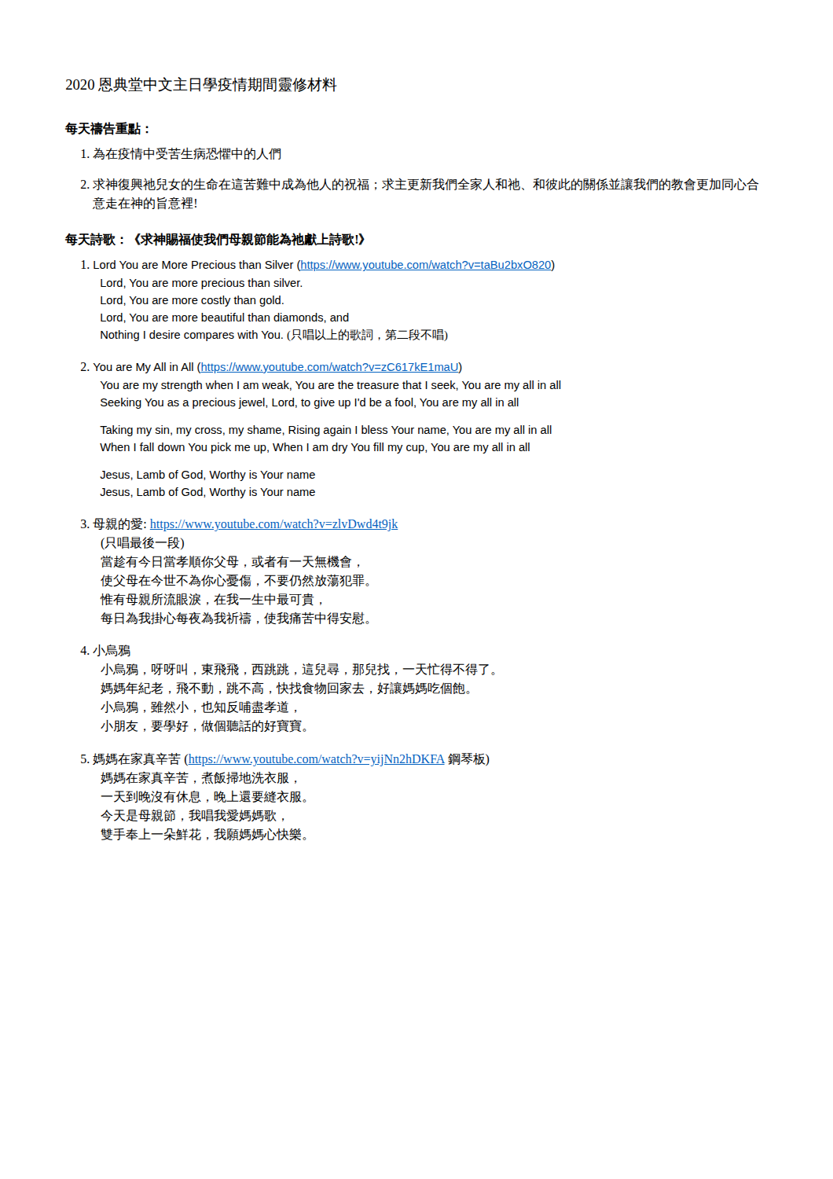2020 恩典堂中文主日學疫情期間靈修材料
每天禱告重點：
為在疫情中受苦生病恐懼中的人們
求神復興祂兒女的生命在這苦難中成為他人的祝福；求主更新我們全家人和祂、和彼此的關係並讓我們的教會更加同心合意走在神的旨意裡!
每天詩歌：《求神賜福使我們母親節能為祂獻上詩歌!》
Lord You are More Precious than Silver (https://www.youtube.com/watch?v=taBu2bxO820)
Lord, You are more precious than silver.
Lord, You are more costly than gold.
Lord, You are more beautiful than diamonds, and
Nothing I desire compares with You. (只唱以上的歌詞，第二段不唱)
You are My All in All (https://www.youtube.com/watch?v=zC617kE1maU)
You are my strength when I am weak, You are the treasure that I seek, You are my all in all
Seeking You as a precious jewel, Lord, to give up I'd be a fool, You are my all in all
Taking my sin, my cross, my shame, Rising again I bless Your name, You are my all in all
When I fall down You pick me up, When I am dry You fill my cup, You are my all in all
Jesus, Lamb of God, Worthy is Your name
Jesus, Lamb of God, Worthy is Your name
母親的愛: https://www.youtube.com/watch?v=zlvDwd4t9jk
(只唱最後一段)
當趁有今日當孝順你父母，或者有一天無機會，
使父母在今世不為你心憂傷，不要仍然放蕩犯罪。
惟有母親所流眼淚，在我一生中最可貴，
每日為我掛心每夜為我祈禱，使我痛苦中得安慰。
小烏鴉
小烏鴉，呀呀叫，東飛飛，西跳跳，這兒尋，那兒找，一天忙得不得了。
媽媽年紀老，飛不動，跳不高，快找食物回家去，好讓媽媽吃個飽。
小烏鴉，雖然小，也知反哺盡孝道，
小朋友，要學好，做個聽話的好寶寶。
媽媽在家真辛苦 (https://www.youtube.com/watch?v=yijNn2hDKFA 鋼琴板)
媽媽在家真辛苦，煮飯掃地洗衣服，
一天到晚沒有休息，晚上還要縫衣服。
今天是母親節，我唱我愛媽媽歌，
雙手奉上一朵鮮花，我願媽媽心快樂。